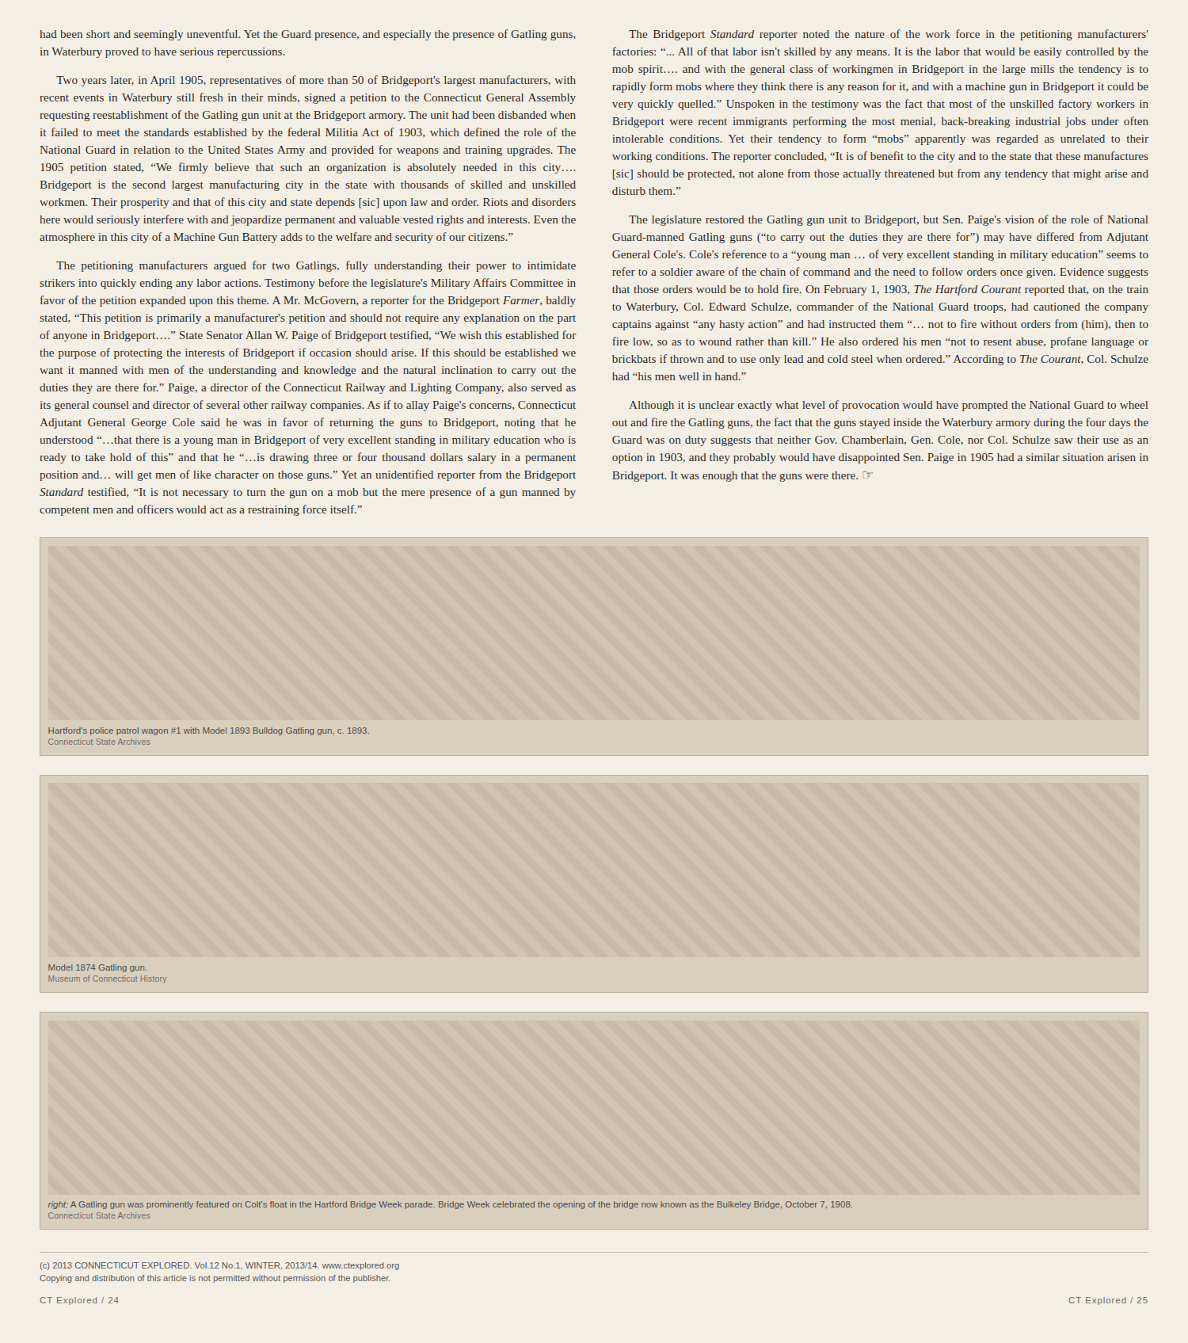had been short and seemingly uneventful. Yet the Guard presence, and especially the presence of Gatling guns, in Waterbury proved to have serious repercussions.
Two years later, in April 1905, representatives of more than 50 of Bridgeport's largest manufacturers, with recent events in Waterbury still fresh in their minds, signed a petition to the Connecticut General Assembly requesting reestablishment of the Gatling gun unit at the Bridgeport armory. The unit had been disbanded when it failed to meet the standards established by the federal Militia Act of 1903, which defined the role of the National Guard in relation to the United States Army and provided for weapons and training upgrades. The 1905 petition stated, “We firmly believe that such an organization is absolutely needed in this city…. Bridgeport is the second largest manufacturing city in the state with thousands of skilled and unskilled workmen. Their prosperity and that of this city and state depends [sic] upon law and order. Riots and disorders here would seriously interfere with and jeopardize permanent and valuable vested rights and interests. Even the atmosphere in this city of a Machine Gun Battery adds to the welfare and security of our citizens.”
The petitioning manufacturers argued for two Gatlings, fully understanding their power to intimidate strikers into quickly ending any labor actions. Testimony before the legislature's Military Affairs Committee in favor of the petition expanded upon this theme. A Mr. McGovern, a reporter for the Bridgeport Farmer, baldly stated, “This petition is primarily a manufacturer's petition and should not require any explanation on the part of anyone in Bridgeport….” State Senator Allan W. Paige of Bridgeport testified, “We wish this established for the purpose of protecting the interests of Bridgeport if occasion should arise. If this should be established we want it manned with men of the understanding and knowledge and the natural inclination to carry out the duties they are there for.” Paige, a director of the Connecticut Railway and Lighting Company, also served as its general counsel and director of several other railway companies. As if to allay Paige's concerns, Connecticut Adjutant General George Cole said he was in favor of returning the guns to Bridgeport, noting that he understood “…that there is a young man in Bridgeport of very excellent standing in military education who is ready to take hold of this” and that he “…is drawing three or four thousand dollars salary in a permanent position and… will get men of like character on those guns.” Yet an unidentified reporter from the Bridgeport Standard testified, “It is not necessary to turn the gun on a mob but the mere presence of a gun manned by competent men and officers would act as a restraining force itself.”
The Bridgeport Standard reporter noted the nature of the work force in the petitioning manufacturers' factories: “... All of that labor isn't skilled by any means. It is the labor that would be easily controlled by the mob spirit…. and with the general class of workingmen in Bridgeport in the large mills the tendency is to rapidly form mobs where they think there is any reason for it, and with a machine gun in Bridgeport it could be very quickly quelled.” Unspoken in the testimony was the fact that most of the unskilled factory workers in Bridgeport were recent immigrants performing the most menial, back-breaking industrial jobs under often intolerable conditions. Yet their tendency to form “mobs” apparently was regarded as unrelated to their working conditions. The reporter concluded, “It is of benefit to the city and to the state that these manufactures [sic] should be protected, not alone from those actually threatened but from any tendency that might arise and disturb them.”
The legislature restored the Gatling gun unit to Bridgeport, but Sen. Paige's vision of the role of National Guard-manned Gatling guns (“to carry out the duties they are there for”) may have differed from Adjutant General Cole's. Cole's reference to a “young man … of very excellent standing in military education” seems to refer to a soldier aware of the chain of command and the need to follow orders once given. Evidence suggests that those orders would be to hold fire. On February 1, 1903, The Hartford Courant reported that, on the train to Waterbury, Col. Edward Schulze, commander of the National Guard troops, had cautioned the company captains against “any hasty action” and had instructed them “… not to fire without orders from (him), then to fire low, so as to wound rather than kill.” He also ordered his men “not to resent abuse, profane language or brickbats if thrown and to use only lead and cold steel when ordered.” According to The Courant, Col. Schulze had “his men well in hand.”
Although it is unclear exactly what level of provocation would have prompted the National Guard to wheel out and fire the Gatling guns, the fact that the guns stayed inside the Waterbury armory during the four days the Guard was on duty suggests that neither Gov. Chamberlain, Gen. Cole, nor Col. Schulze saw their use as an option in 1903, and they probably would have disappointed Sen. Paige in 1905 had a similar situation arisen in Bridgeport. It was enough that the guns were there. ☞
Hartford's police patrol wagon #1 with Model 1893 Bulldog Gatling gun, c. 1893. Connecticut State Archives
Model 1874 Gatling gun. Museum of Connecticut History
right: A Gatling gun was prominently featured on Colt's float in the Hartford Bridge Week parade. Bridge Week celebrated the opening of the bridge now known as the Bulkeley Bridge, October 7, 1908. Connecticut State Archives
(c) 2013 CONNECTICUT EXPLORED. Vol.12 No.1, WINTER, 2013/14. www.ctexplored.org
Copying and distribution of this article is not permitted without permission of the publisher.
CT Explored / 24 CT Explored / 25